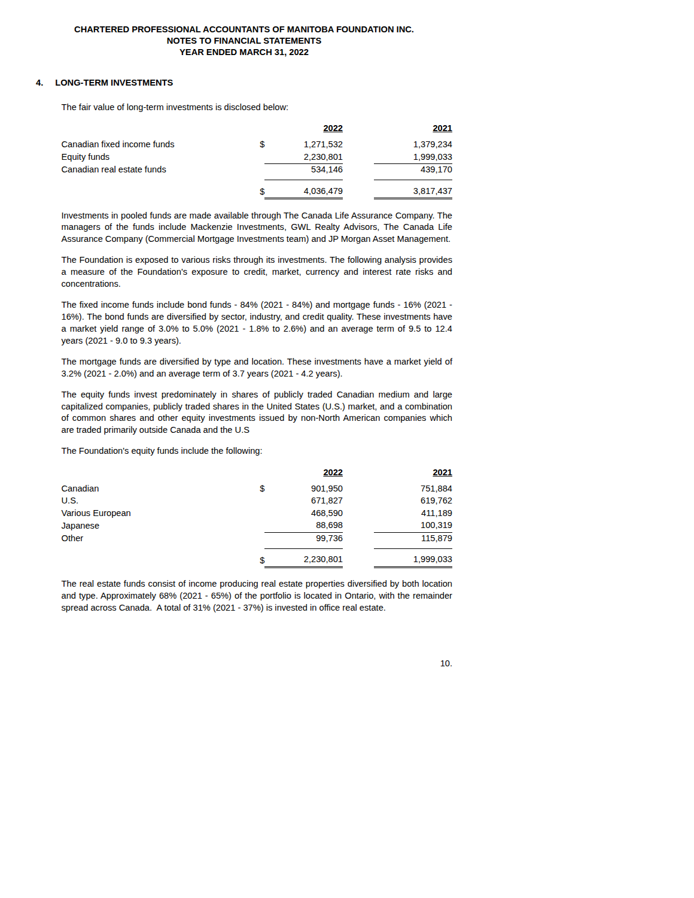Chartered Professional Accountants of Manitoba Foundation Inc.
Notes to Financial Statements
Year Ended March 31, 2022
4. LONG-TERM INVESTMENTS
The fair value of long-term investments is disclosed below:
| | | 2022 | | 2021 |
| --- | --- | --- | --- | --- |
| Canadian fixed income funds | $ | 1,271,532 | | 1,379,234 |
| Equity funds | | 2,230,801 | | 1,999,033 |
| Canadian real estate funds | | 534,146 | | 439,170 |
| | $ | 4,036,479 | | 3,817,437 |
Investments in pooled funds are made available through The Canada Life Assurance Company. The managers of the funds include Mackenzie Investments, GWL Realty Advisors, The Canada Life Assurance Company (Commercial Mortgage Investments team) and JP Morgan Asset Management.
The Foundation is exposed to various risks through its investments. The following analysis provides a measure of the Foundation's exposure to credit, market, currency and interest rate risks and concentrations.
The fixed income funds include bond funds - 84% (2021 - 84%) and mortgage funds - 16% (2021 - 16%). The bond funds are diversified by sector, industry, and credit quality. These investments have a market yield range of 3.0% to 5.0% (2021 - 1.8% to 2.6%) and an average term of 9.5 to 12.4 years (2021 - 9.0 to 9.3 years).
The mortgage funds are diversified by type and location. These investments have a market yield of 3.2% (2021 - 2.0%) and an average term of 3.7 years (2021 - 4.2 years).
The equity funds invest predominately in shares of publicly traded Canadian medium and large capitalized companies, publicly traded shares in the United States (U.S.) market, and a combination of common shares and other equity investments issued by non-North American companies which are traded primarily outside Canada and the U.S
The Foundation's equity funds include the following:
| | | 2022 | | 2021 |
| --- | --- | --- | --- | --- |
| Canadian | $ | 901,950 | | 751,884 |
| U.S. | | 671,827 | | 619,762 |
| Various European | | 468,590 | | 411,189 |
| Japanese | | 88,698 | | 100,319 |
| Other | | 99,736 | | 115,879 |
| | $ | 2,230,801 | | 1,999,033 |
The real estate funds consist of income producing real estate properties diversified by both location and type. Approximately 68% (2021 - 65%) of the portfolio is located in Ontario, with the remainder spread across Canada. A total of 31% (2021 - 37%) is invested in office real estate.
10.